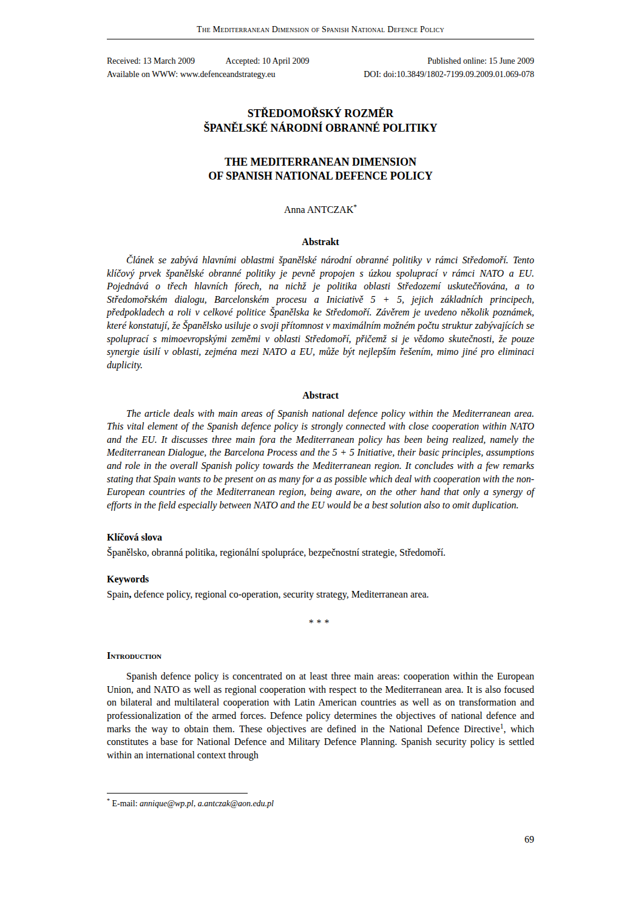The Mediterranean Dimension of Spanish National Defence Policy
| Received: 13 March 2009 | Accepted: 10 April 2009 | Published online: 15 June 2009 |
| Available on WWW: www.defenceandstrategy.eu | DOI: doi:10.3849/1802-7199.09.2009.01.069-078 |
Středomořský rozměr
španělské národní obranné politiky
The Mediterranean Dimension
of Spanish National Defence Policy
Anna ANTCZAK*
Abstrakt
Článek se zabývá hlavními oblastmi španělské národní obranné politiky v rámci Středomoří. Tento klíčový prvek španělské obranné politiky je pevně propojen s úzkou spoluprací v rámci NATO a EU. Pojednává o třech hlavních fórech, na nichž je politika oblasti Středozemí uskutečňována, a to Středomořském dialogu, Barcelonském procesu a Iniciativě 5 + 5, jejich základních principech, předpokladech a roli v celkové politice Španělska ke Středomoří. Závěrem je uvedeno několik poznámek, které konstatují, že Španělsko usiluje o svoji přítomnost v maximálním možném počtu struktur zabývajících se spoluprací s mimoevropskými zeměmi v oblasti Středomoří, přičemž si je vědomo skutečnosti, že pouze synergie úsilí v oblasti, zejména mezi NATO a EU, může být nejlepším řešením, mimo jiné pro eliminaci duplicity.
Abstract
The article deals with main areas of Spanish national defence policy within the Mediterranean area. This vital element of the Spanish defence policy is strongly connected with close cooperation within NATO and the EU. It discusses three main fora the Mediterranean policy has been being realized, namely the Mediterranean Dialogue, the Barcelona Process and the 5 + 5 Initiative, their basic principles, assumptions and role in the overall Spanish policy towards the Mediterranean region. It concludes with a few remarks stating that Spain wants to be present on as many for a as possible which deal with cooperation with the non-European countries of the Mediterranean region, being aware, on the other hand that only a synergy of efforts in the field especially between NATO and the EU would be a best solution also to omit duplication.
Klíčová slova
Španělsko, obranná politika, regionální spolupráce, bezpečnostní strategie, Středomoří.
Keywords
Spain, defence policy, regional co-operation, security strategy, Mediterranean area.
***
Introduction
Spanish defence policy is concentrated on at least three main areas: cooperation within the European Union, and NATO as well as regional cooperation with respect to the Mediterranean area. It is also focused on bilateral and multilateral cooperation with Latin American countries as well as on transformation and professionalization of the armed forces. Defence policy determines the objectives of national defence and marks the way to obtain them. These objectives are defined in the National Defence Directive1, which constitutes a base for National Defence and Military Defence Planning. Spanish security policy is settled within an international context through
* E-mail: annique@wp.pl, a.antczak@aon.edu.pl
69